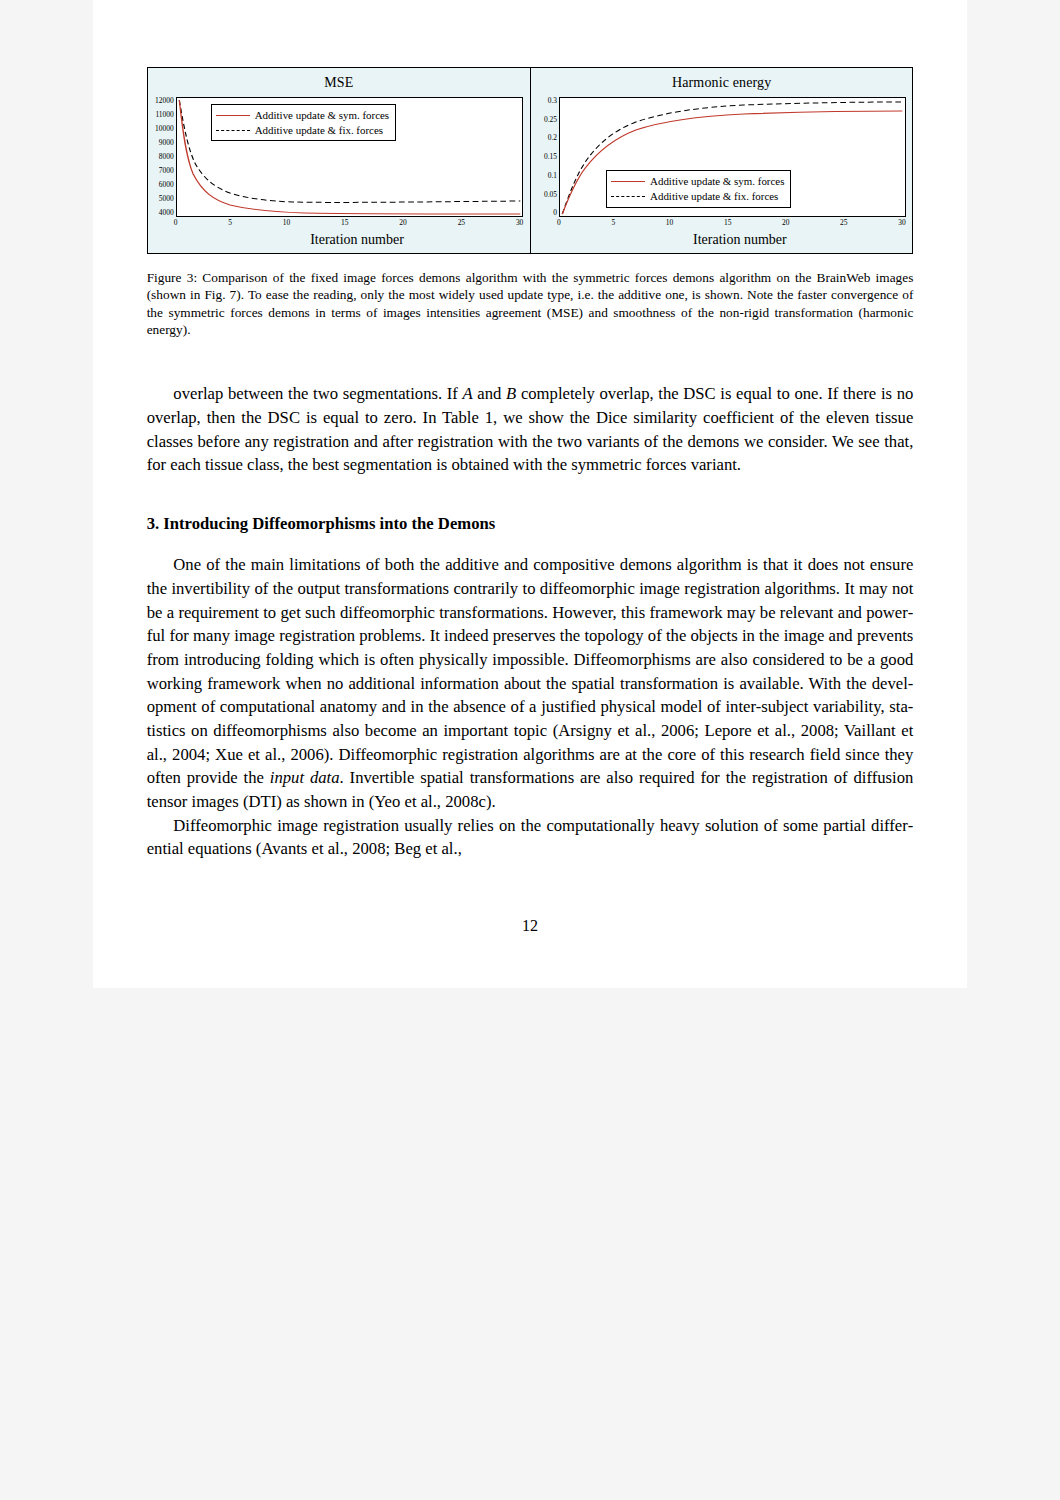MSE
1200011000100009000 80007000600050004000
Additive update & sym. forces
Additive update & fix. forces
051015202530
Iteration number
Harmonic energy
0.30.250.20.15 0.10.050
Additive update & sym. forces
Additive update & fix. forces
051015202530
Iteration number
Figure 3: Comparison of the fixed image forces demons algorithm with the symmetric forces demons algorithm on the BrainWeb images (shown in Fig. 7). To ease the reading, only the most widely used update type, i.e. the additive one, is shown. Note the faster convergence of the symmetric forces demons in terms of images intensities agreement (MSE) and smoothness of the non-rigid transformation (harmonic energy).
overlap between the two segmentations. If A and B completely overlap, the DSC is equal to one. If there is no overlap, then the DSC is equal to zero. In Table 1, we show the Dice similarity coefficient of the eleven tissue classes before any registration and after registration with the two variants of the demons we consider. We see that, for each tissue class, the best segmentation is obtained with the symmetric forces variant.
3. Introducing Diffeomorphisms into the Demons
One of the main limitations of both the additive and compositive demons algorithm is that it does not ensure the invertibility of the output transfor­mations contrarily to diffeomorphic image registration algorithms. It may not be a requirement to get such diffeomorphic transformations. However, this framework may be relevant and powerful for many image registration prob­lems. It indeed preserves the topology of the objects in the image and prevents from introducing folding which is often physically impossible. Diffeomorphisms are also considered to be a good working framework when no additional infor­mation about the spatial transformation is available. With the development of computational anatomy and in the absence of a justified physical model of inter-subject variability, statistics on diffeomorphisms also become an important topic (Arsigny et al., 2006; Lepore et al., 2008; Vaillant et al., 2004; Xue et al., 2006). Diffeomorphic registration algorithms are at the core of this research field since they often provide the input data. Invertible spatial transformations are also required for the registration of diffusion tensor images (DTI) as shown in (Yeo et al., 2008c).
Diffeomorphic image registration usually relies on the computationally heavy solution of some partial differential equations (Avants et al., 2008; Beg et al.,
12